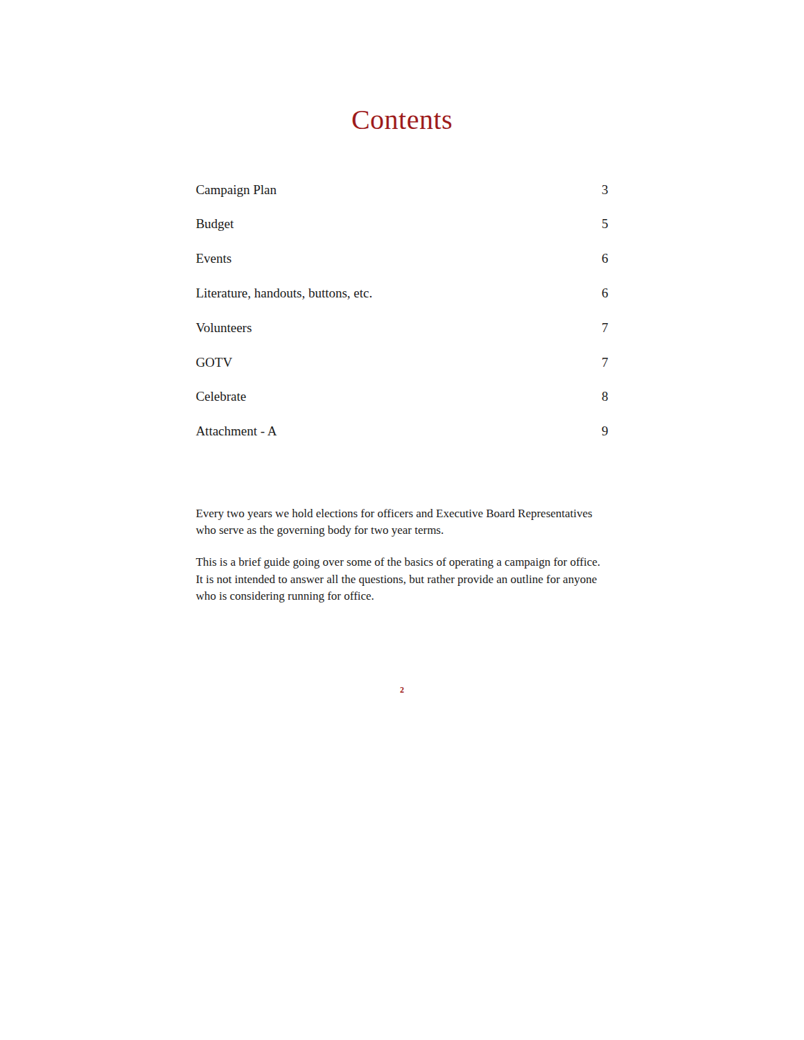Contents
| Campaign Plan | 3 |
| Budget | 5 |
| Events | 6 |
| Literature, handouts, buttons, etc. | 6 |
| Volunteers | 7 |
| GOTV | 7 |
| Celebrate | 8 |
| Attachment - A | 9 |
Every two years we hold elections for officers and Executive Board Representatives who serve as the governing body for two year terms.
This is a brief guide going over some of the basics of operating a campaign for office. It is not intended to answer all the questions, but rather provide an outline for anyone who is considering running for office.
2